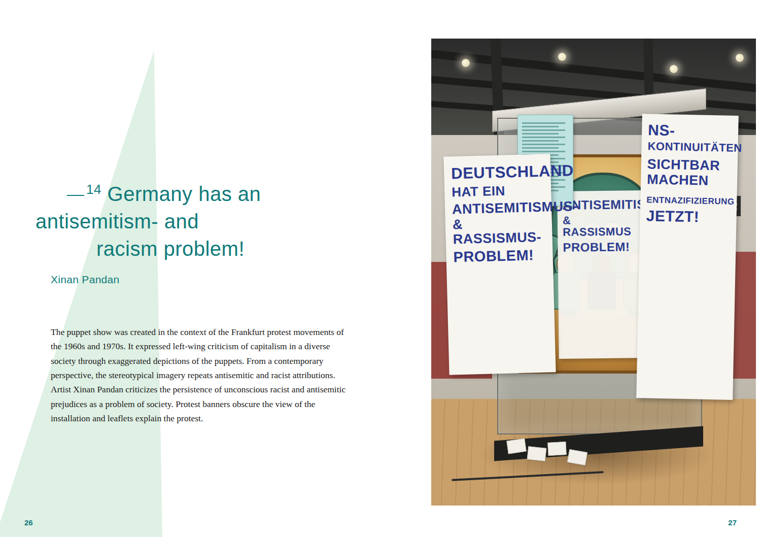14 Germany has an
antisemitism- and
racism problem!
Xinan Pandan
The puppet show was created in the context of the Frankfurt protest movements of the 1960s and 1970s. It expressed left-wing criticism of capitalism in a diverse society through exaggerated depictions of the puppets. From a contemporary perspective, the stereotypical imagery repeats antisemitic and racist attributions. Artist Xinan Pandan criticizes the persistence of un­conscious racist and antisemitic prejudices as a problem of society. Protest banners obscure the view of the installation and leaflets explain the protest.
26
→R
Antisemitismus
& Rassismus
Problem!
Deutschland
hat ein
Antisemitismus-
& Rassismus-
Problem!
NS-
Kontinuitäten
sichtbar
machen
Entnazifizierung
jetzt!
27